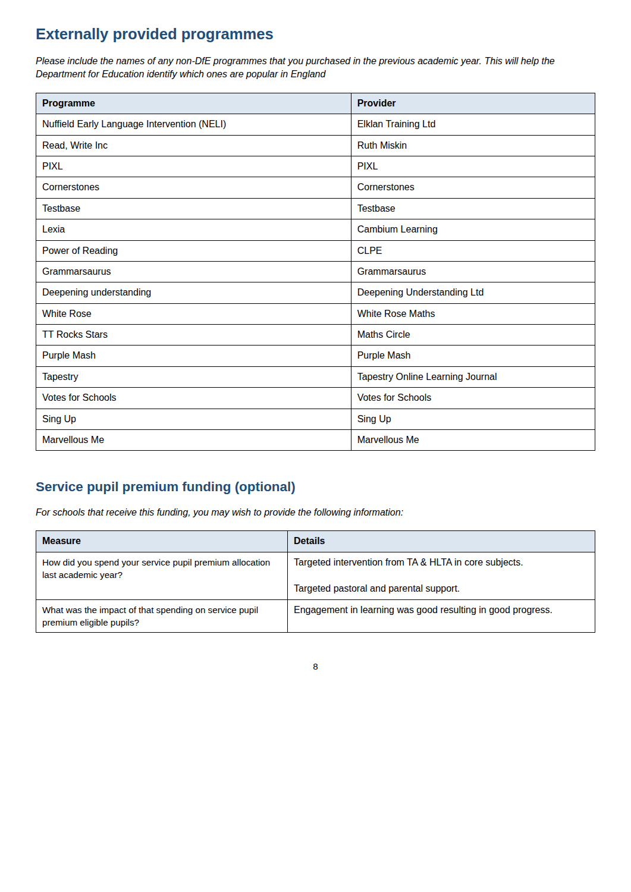Externally provided programmes
Please include the names of any non-DfE programmes that you purchased in the previous academic year. This will help the Department for Education identify which ones are popular in England
| Programme | Provider |
| --- | --- |
| Nuffield Early Language Intervention (NELI) | Elklan Training Ltd |
| Read, Write Inc | Ruth Miskin |
| PIXL | PIXL |
| Cornerstones | Cornerstones |
| Testbase | Testbase |
| Lexia | Cambium Learning |
| Power of Reading | CLPE |
| Grammarsaurus | Grammarsaurus |
| Deepening understanding | Deepening Understanding Ltd |
| White Rose | White Rose Maths |
| TT Rocks Stars | Maths Circle |
| Purple Mash | Purple Mash |
| Tapestry | Tapestry Online Learning Journal |
| Votes for Schools | Votes for Schools |
| Sing Up | Sing Up |
| Marvellous Me | Marvellous Me |
Service pupil premium funding (optional)
For schools that receive this funding, you may wish to provide the following information:
| Measure | Details |
| --- | --- |
| How did you spend your service pupil premium allocation last academic year? | Targeted intervention from TA & HLTA in core subjects. Targeted pastoral and parental support. |
| What was the impact of that spending on service pupil premium eligible pupils? | Engagement in learning was good resulting in good progress. |
8